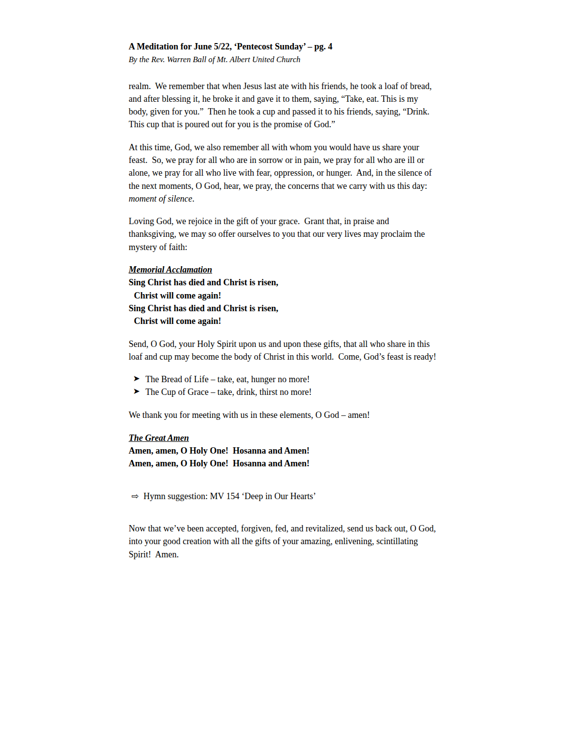A Meditation for June 5/22, ‘Pentecost Sunday’ – pg. 4
By the Rev. Warren Ball of Mt. Albert United Church
realm. We remember that when Jesus last ate with his friends, he took a loaf of bread, and after blessing it, he broke it and gave it to them, saying, “Take, eat. This is my body, given for you.” Then he took a cup and passed it to his friends, saying, “Drink. This cup that is poured out for you is the promise of God.”
At this time, God, we also remember all with whom you would have us share your feast. So, we pray for all who are in sorrow or in pain, we pray for all who are ill or alone, we pray for all who live with fear, oppression, or hunger. And, in the silence of the next moments, O God, hear, we pray, the concerns that we carry with us this day: moment of silence.
Loving God, we rejoice in the gift of your grace. Grant that, in praise and thanksgiving, we may so offer ourselves to you that our very lives may proclaim the mystery of faith:
Memorial Acclamation
Sing Christ has died and Christ is risen,
Christ will come again! Sing Christ has died and Christ is risen,
Christ will come again!
Send, O God, your Holy Spirit upon us and upon these gifts, that all who share in this loaf and cup may become the body of Christ in this world. Come, God’s feast is ready!
The Bread of Life – take, eat, hunger no more!
The Cup of Grace – take, drink, thirst no more!
We thank you for meeting with us in these elements, O God – amen!
The Great Amen
Amen, amen, O Holy One! Hosanna and Amen!
Amen, amen, O Holy One! Hosanna and Amen!
⇨Hymn suggestion: MV 154 ‘Deep in Our Hearts’
Now that we’ve been accepted, forgiven, fed, and revitalized, send us back out, O God, into your good creation with all the gifts of your amazing, enlivening, scintillating Spirit! Amen.